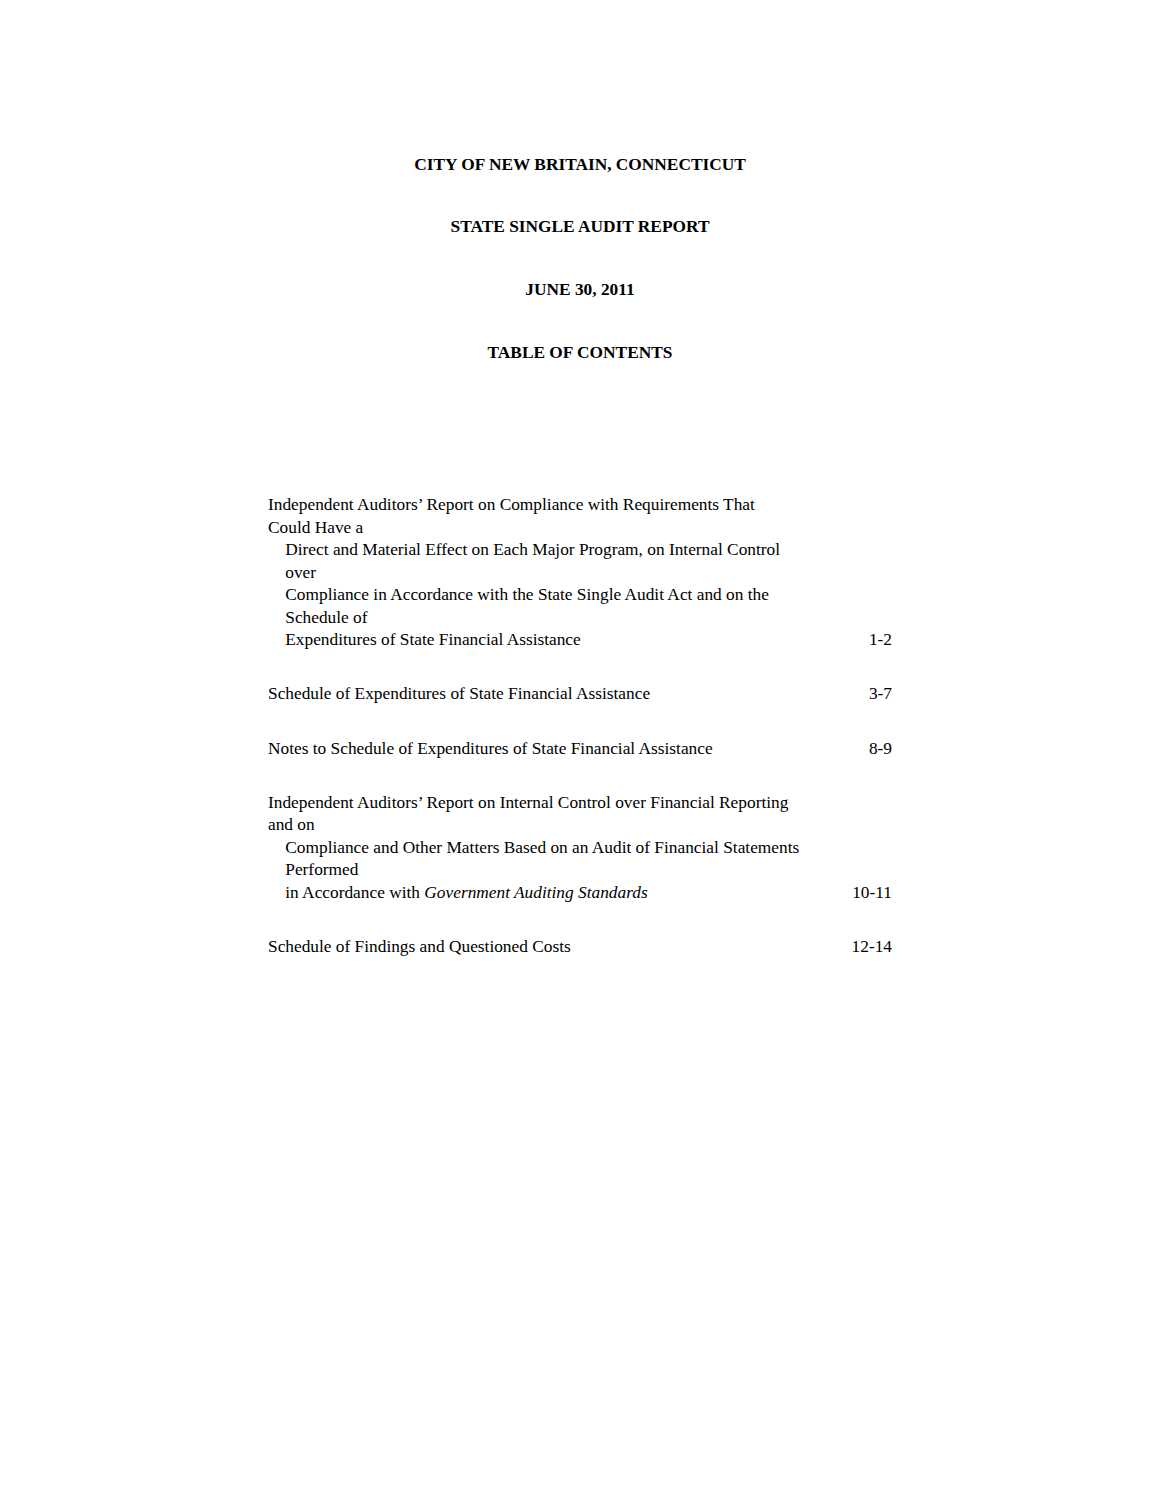CITY OF NEW BRITAIN, CONNECTICUT
STATE SINGLE AUDIT REPORT
JUNE 30, 2011
TABLE OF CONTENTS
Independent Auditors’ Report on Compliance with Requirements That Could Have a Direct and Material Effect on Each Major Program, on Internal Control over Compliance in Accordance with the State Single Audit Act and on the Schedule of Expenditures of State Financial Assistance
1-2
Schedule of Expenditures of State Financial Assistance
3-7
Notes to Schedule of Expenditures of State Financial Assistance
8-9
Independent Auditors’ Report on Internal Control over Financial Reporting and on Compliance and Other Matters Based on an Audit of Financial Statements Performed in Accordance with Government Auditing Standards
10-11
Schedule of Findings and Questioned Costs
12-14